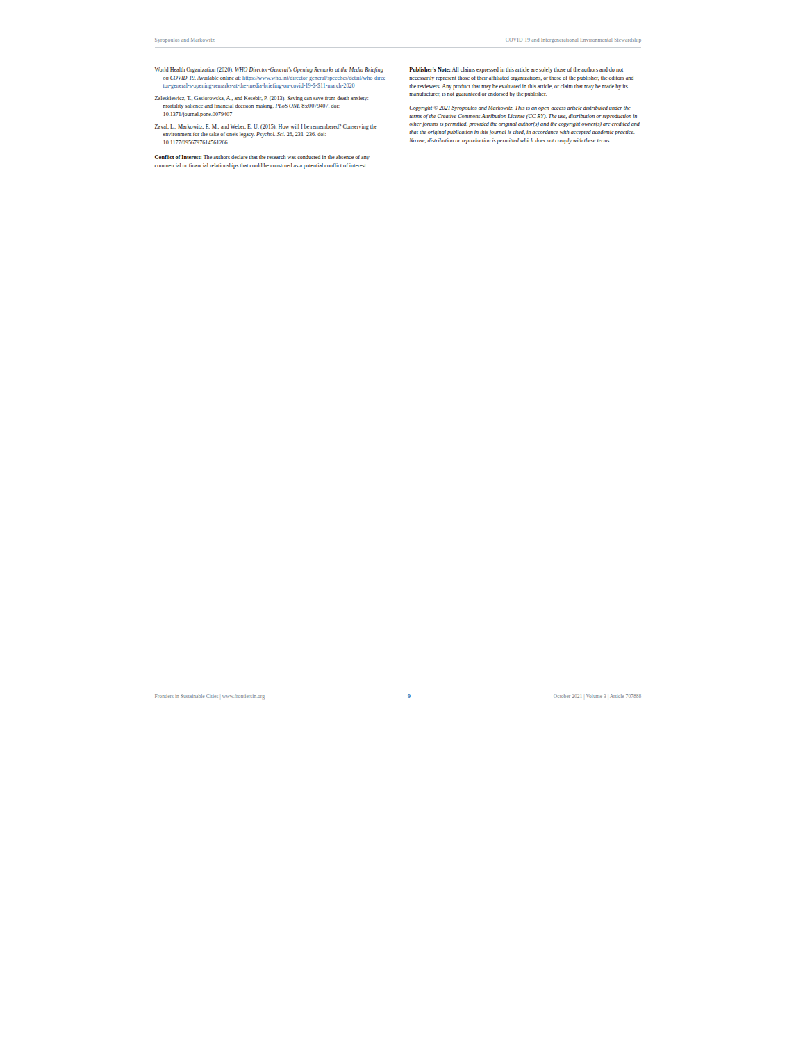Syropoulos and Markowitz
COVID-19 and Intergenerational Environmental Stewardship
World Health Organization (2020). WHO Director-General's Opening Remarks at the Media Briefing on COVID-19. Available online at: https://www.who.int/director-general/speeches/detail/who-director-general-s-opening-remarks-at-the-media-briefing-on-covid-19-$-$11-march-2020
Zaleskiewicz, T., Gasiorowska, A., and Kesebir, P. (2013). Saving can save from death anxiety: mortality salience and financial decision-making. PLoS ONE 8:e0079407. doi: 10.1371/journal.pone.0079407
Zaval, L., Markowitz, E. M., and Weber, E. U. (2015). How will I be remembered? Conserving the environment for the sake of one's legacy. Psychol. Sci. 26, 231–236. doi: 10.1177/0956797614561266
Conflict of Interest: The authors declare that the research was conducted in the absence of any commercial or financial relationships that could be construed as a potential conflict of interest.
Publisher's Note: All claims expressed in this article are solely those of the authors and do not necessarily represent those of their affiliated organizations, or those of the publisher, the editors and the reviewers. Any product that may be evaluated in this article, or claim that may be made by its manufacturer, is not guaranteed or endorsed by the publisher.
Copyright © 2021 Syropoulos and Markowitz. This is an open-access article distributed under the terms of the Creative Commons Attribution License (CC BY). The use, distribution or reproduction in other forums is permitted, provided the original author(s) and the copyright owner(s) are credited and that the original publication in this journal is cited, in accordance with accepted academic practice. No use, distribution or reproduction is permitted which does not comply with these terms.
Frontiers in Sustainable Cities | www.frontiersin.org
9
October 2021 | Volume 3 | Article 707888